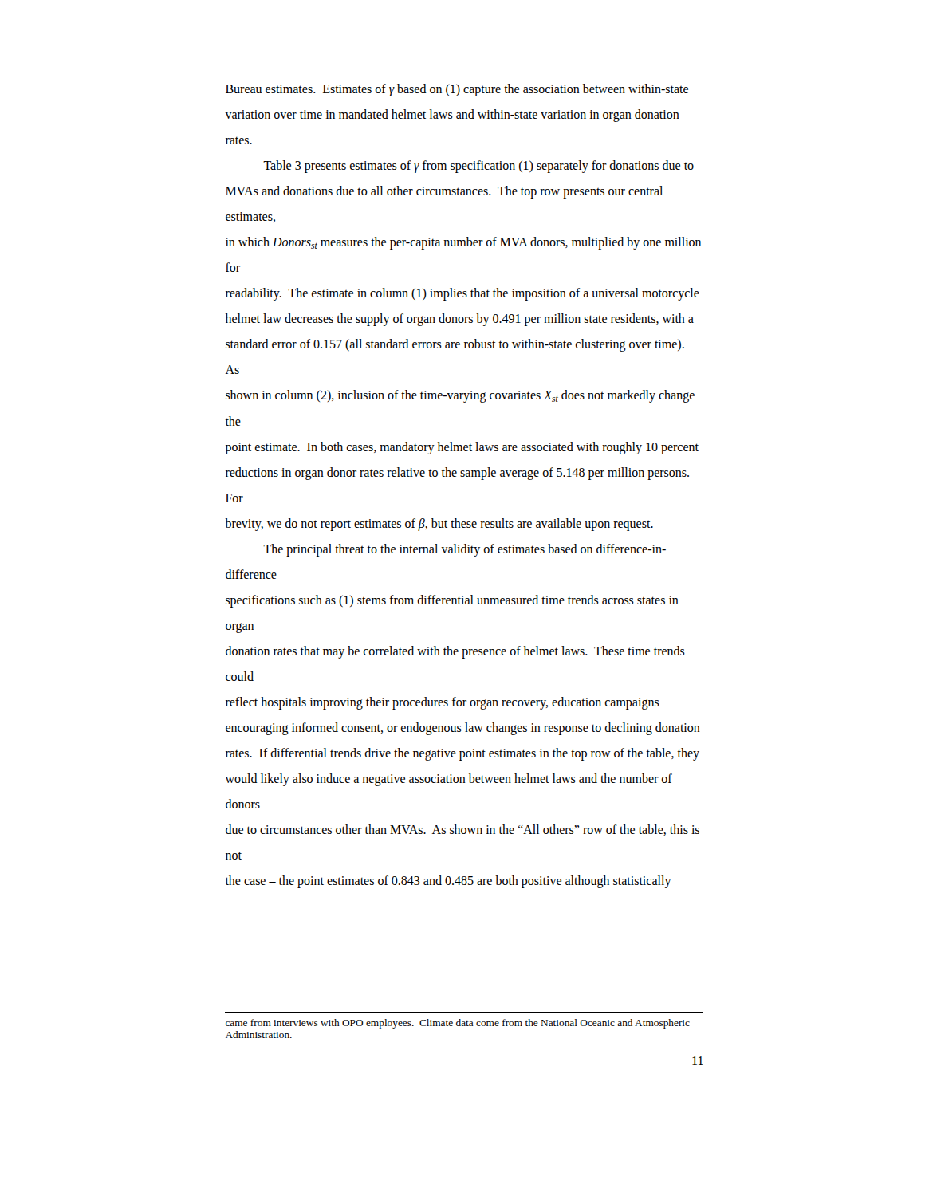Bureau estimates. Estimates of γ based on (1) capture the association between within-state
variation over time in mandated helmet laws and within-state variation in organ donation rates.
Table 3 presents estimates of γ from specification (1) separately for donations due to
MVAs and donations due to all other circumstances. The top row presents our central estimates,
in which Donorsst measures the per-capita number of MVA donors, multiplied by one million for
readability. The estimate in column (1) implies that the imposition of a universal motorcycle
helmet law decreases the supply of organ donors by 0.491 per million state residents, with a
standard error of 0.157 (all standard errors are robust to within-state clustering over time). As
shown in column (2), inclusion of the time-varying covariates Xst does not markedly change the
point estimate. In both cases, mandatory helmet laws are associated with roughly 10 percent
reductions in organ donor rates relative to the sample average of 5.148 per million persons. For
brevity, we do not report estimates of β, but these results are available upon request.
The principal threat to the internal validity of estimates based on difference-in-difference
specifications such as (1) stems from differential unmeasured time trends across states in organ
donation rates that may be correlated with the presence of helmet laws. These time trends could
reflect hospitals improving their procedures for organ recovery, education campaigns
encouraging informed consent, or endogenous law changes in response to declining donation
rates. If differential trends drive the negative point estimates in the top row of the table, they
would likely also induce a negative association between helmet laws and the number of donors
due to circumstances other than MVAs. As shown in the “All others” row of the table, this is not
the case – the point estimates of 0.843 and 0.485 are both positive although statistically
came from interviews with OPO employees. Climate data come from the National Oceanic and Atmospheric Administration.
11